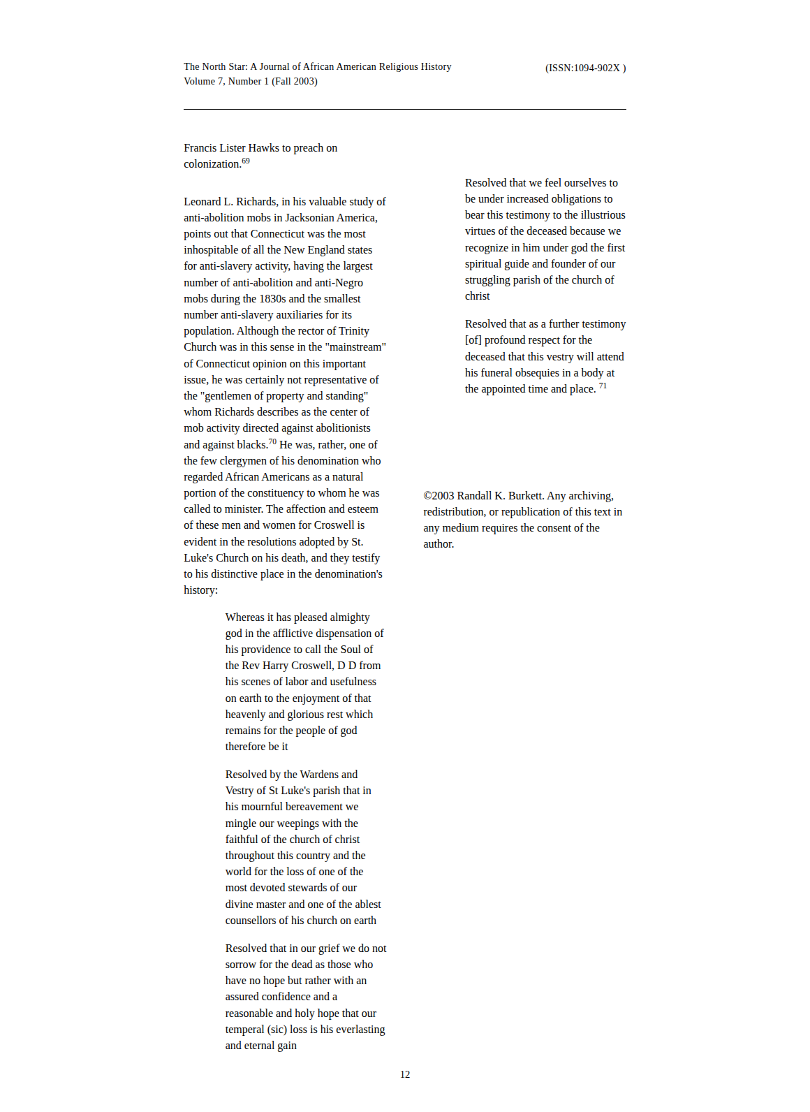The North Star: A Journal of African American Religious History
Volume 7, Number 1 (Fall 2003)
(ISSN:1094-902X )
Francis Lister Hawks to preach on colonization.69
Leonard L. Richards, in his valuable study of anti-abolition mobs in Jacksonian America, points out that Connecticut was the most inhospitable of all the New England states for anti-slavery activity, having the largest number of anti-abolition and anti-Negro mobs during the 1830s and the smallest number anti-slavery auxiliaries for its population. Although the rector of Trinity Church was in this sense in the "mainstream" of Connecticut opinion on this important issue, he was certainly not representative of the "gentlemen of property and standing" whom Richards describes as the center of mob activity directed against abolitionists and against blacks.70 He was, rather, one of the few clergymen of his denomination who regarded African Americans as a natural portion of the constituency to whom he was called to minister. The affection and esteem of these men and women for Croswell is evident in the resolutions adopted by St. Luke's Church on his death, and they testify to his distinctive place in the denomination's history:
Whereas it has pleased almighty god in the afflictive dispensation of his providence to call the Soul of the Rev Harry Croswell, D D from his scenes of labor and usefulness on earth to the enjoyment of that heavenly and glorious rest which remains for the people of god therefore be it
Resolved by the Wardens and Vestry of St Luke's parish that in his mournful bereavement we mingle our weepings with the faithful of the church of christ throughout this country and the world for the loss of one of the most devoted stewards of our divine master and one of the ablest counsellors of his church on earth
Resolved that in our grief we do not sorrow for the dead as those who have no hope but rather with an assured confidence and a reasonable and holy hope that our temperal (sic) loss is his everlasting and eternal gain
Resolved that we feel ourselves to be under increased obligations to bear this testimony to the illustrious virtues of the deceased because we recognize in him under god the first spiritual guide and founder of our struggling parish of the church of christ
Resolved that as a further testimony [of] profound respect for the deceased that this vestry will attend his funeral obsequies in a body at the appointed time and place. 71
©2003 Randall K. Burkett. Any archiving, redistribution, or republication of this text in any medium requires the consent of the author.
12